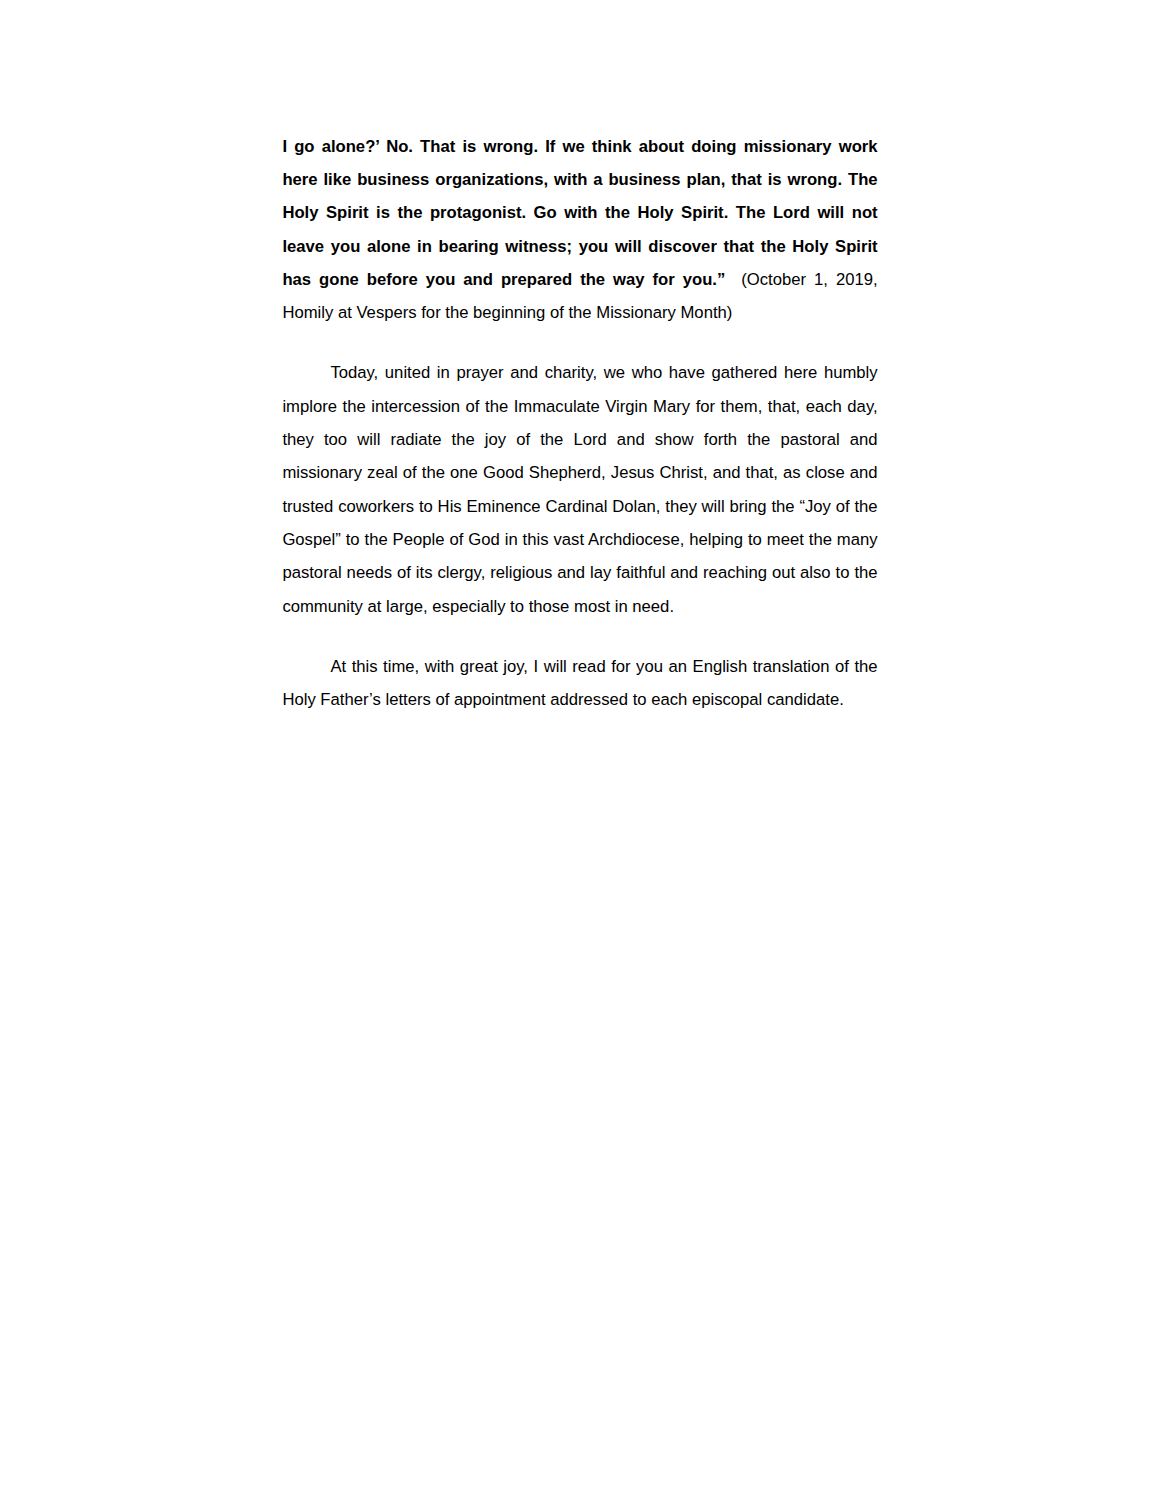I go alone?’ No. That is wrong. If we think about doing missionary work here like business organizations, with a business plan, that is wrong. The Holy Spirit is the protagonist. Go with the Holy Spirit. The Lord will not leave you alone in bearing witness; you will discover that the Holy Spirit has gone before you and prepared the way for you.” (October 1, 2019, Homily at Vespers for the beginning of the Missionary Month)
Today, united in prayer and charity, we who have gathered here humbly implore the intercession of the Immaculate Virgin Mary for them, that, each day, they too will radiate the joy of the Lord and show forth the pastoral and missionary zeal of the one Good Shepherd, Jesus Christ, and that, as close and trusted coworkers to His Eminence Cardinal Dolan, they will bring the “Joy of the Gospel” to the People of God in this vast Archdiocese, helping to meet the many pastoral needs of its clergy, religious and lay faithful and reaching out also to the community at large, especially to those most in need.
At this time, with great joy, I will read for you an English translation of the Holy Father’s letters of appointment addressed to each episcopal candidate.